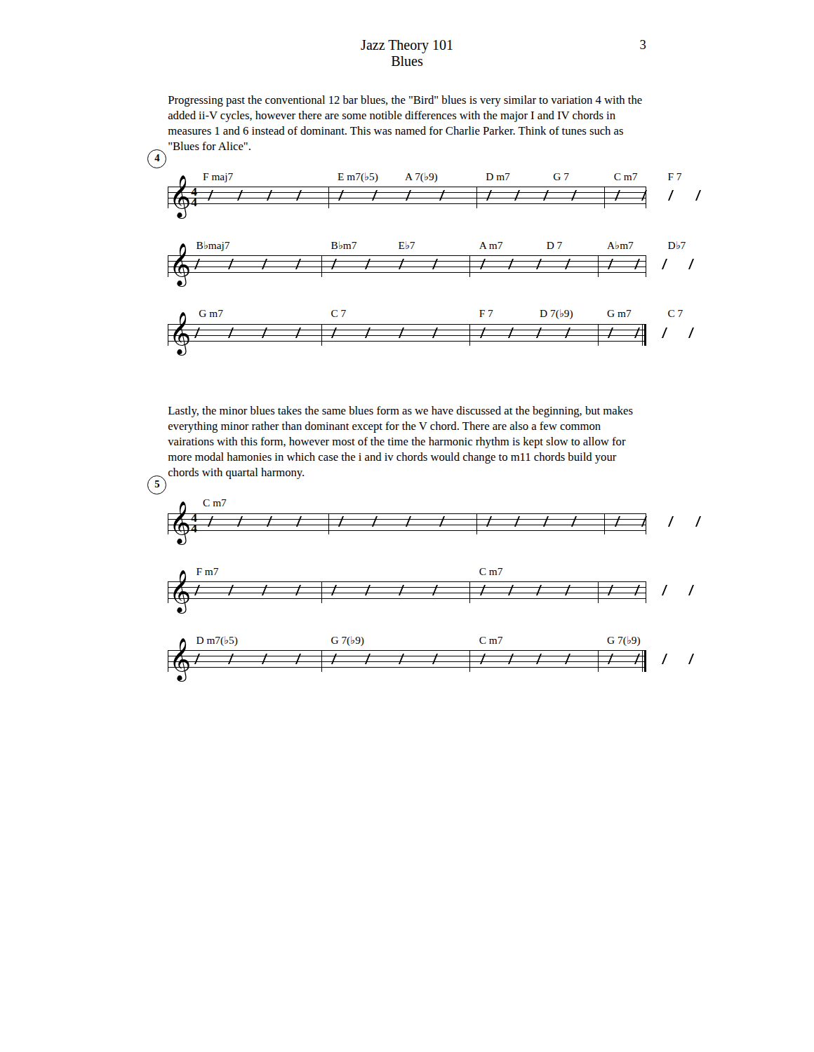3
Jazz Theory 101
Blues
Progressing past the conventional 12 bar blues, the "Bird" blues is very similar to variation 4 with the added ii-V cycles, however there are some notible differences with the major I and IV chords in measures 1 and 6 instead of dominant. This was named for Charlie Parker. Think of tunes such as "Blues for Alice".
4
F maj7 E m7(♭5) A 7(♭9) D m7 G 7 C m7 F 7
𝄞
4
4
B♭maj7 B♭m7 E♭7 A m7 D 7 A♭m7 D♭7
𝄞
G m7 C 7 F 7 D 7(♭9) G m7 C 7
𝄞
Lastly, the minor blues takes the same blues form as we have discussed at the beginning, but makes everything minor rather than dominant except for the V chord. There are also a few common vairations with this form, however most of the time the harmonic rhythm is kept slow to allow for more modal hamonies in which case the i and iv chords would change to m11 chords build your chords with quartal harmony.
5
C m7
𝄞
4
4
F m7 C m7
𝄞
D m7(♭5) G 7(♭9) C m7 G 7(♭9)
𝄞